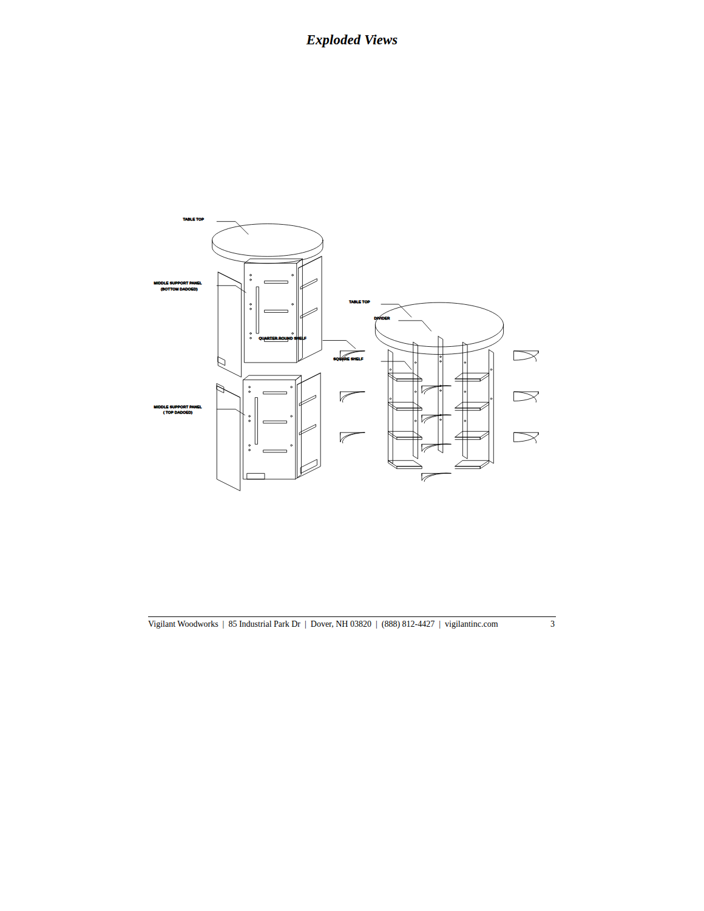Exploded Views
TABLE TOP MIDDLE SUPPORT PANEL (BOTTOM DADOED) MIDDLE SUPPORT PANEL ( TOP DADOED) TABLE TOP DIVIDER SQUARE SHELF QUARTER ROUND SHELF
Vigilant Woodworks | 85 Industrial Park Dr | Dover, NH 03820 | (888) 812-4427 | vigilantinc.com
3